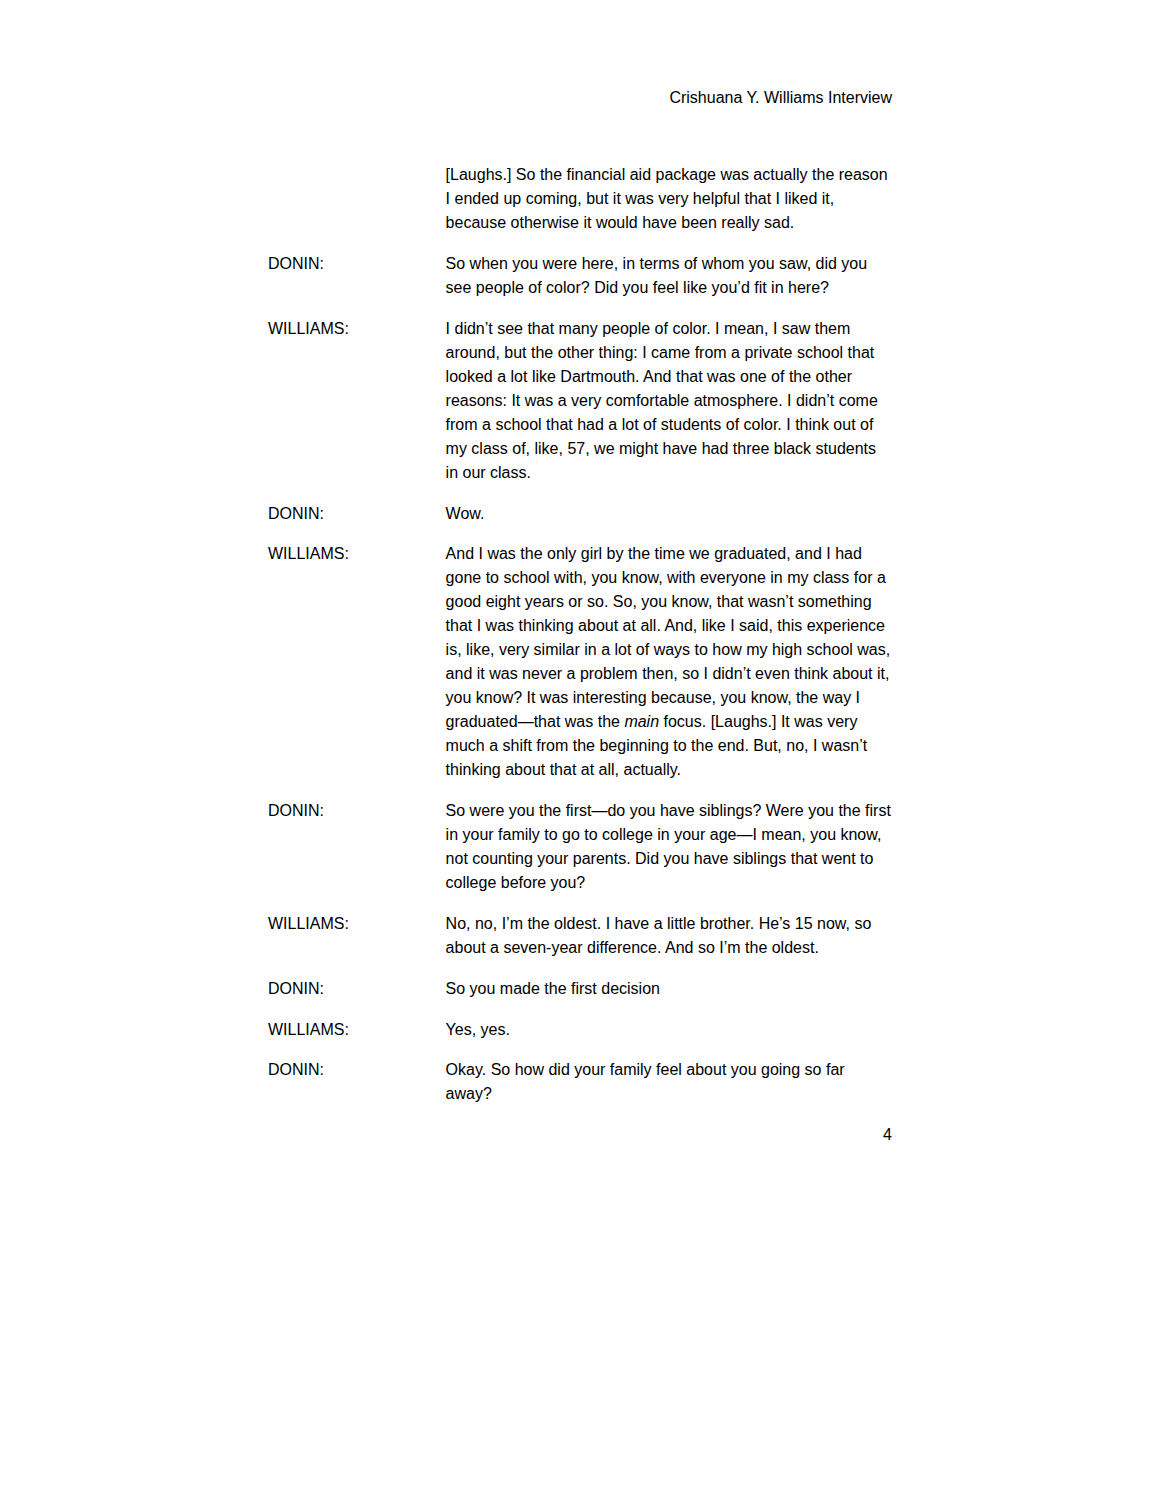Crishuana Y. Williams Interview
| | [Laughs.] So the financial aid package was actually the reason I ended up coming, but it was very helpful that I liked it, because otherwise it would have been really sad. |
| DONIN: | So when you were here, in terms of whom you saw, did you see people of color? Did you feel like you’d fit in here? |
| WILLIAMS: | I didn’t see that many people of color. I mean, I saw them around, but the other thing: I came from a private school that looked a lot like Dartmouth. And that was one of the other reasons: It was a very comfortable atmosphere. I didn’t come from a school that had a lot of students of color. I think out of my class of, like, 57, we might have had three black students in our class. |
| DONIN: | Wow. |
| WILLIAMS: | And I was the only girl by the time we graduated, and I had gone to school with, you know, with everyone in my class for a good eight years or so. So, you know, that wasn’t something that I was thinking about at all. And, like I said, this experience is, like, very similar in a lot of ways to how my high school was, and it was never a problem then, so I didn’t even think about it, you know? It was interesting because, you know, the way I graduated—that was the main focus. [Laughs.] It was very much a shift from the beginning to the end. But, no, I wasn’t thinking about that at all, actually. |
| DONIN: | So were you the first—do you have siblings? Were you the first in your family to go to college in your age—I mean, you know, not counting your parents. Did you have siblings that went to college before you? |
| WILLIAMS: | No, no, I’m the oldest. I have a little brother. He’s 15 now, so about a seven-year difference. And so I’m the oldest. |
| DONIN: | So you made the first decision |
| WILLIAMS: | Yes, yes. |
| DONIN: | Okay. So how did your family feel about you going so far away? |
4